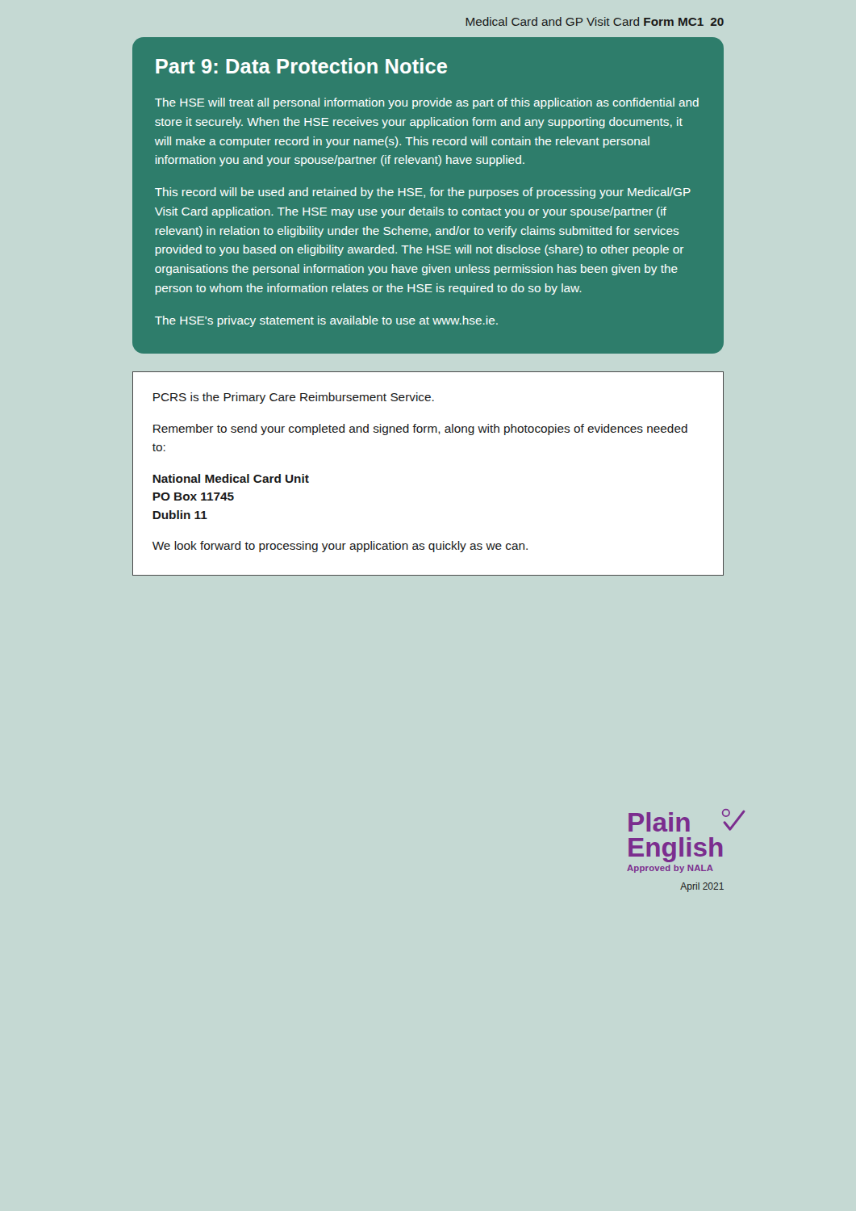Medical Card and GP Visit Card Form MC120
Part 9: Data Protection Notice
The HSE will treat all personal information you provide as part of this application as confidential and store it securely. When the HSE receives your application form and any supporting documents, it will make a computer record in your name(s). This record will contain the relevant personal information you and your spouse/partner (if relevant) have supplied.
This record will be used and retained by the HSE, for the purposes of processing your Medical/GP Visit Card application. The HSE may use your details to contact you or your spouse/partner (if relevant) in relation to eligibility under the Scheme, and/or to verify claims submitted for services provided to you based on eligibility awarded. The HSE will not disclose (share) to other people or organisations the personal information you have given unless permission has been given by the person to whom the information relates or the HSE is required to do so by law.
The HSE's privacy statement is available to use at www.hse.ie.
PCRS is the Primary Care Reimbursement Service.
Remember to send your completed and signed form, along with photocopies of evidences needed to:
National Medical Card Unit
PO Box 11745
Dublin 11
We look forward to processing your application as quickly as we can.
Plain English Approved by NALA
April 2021